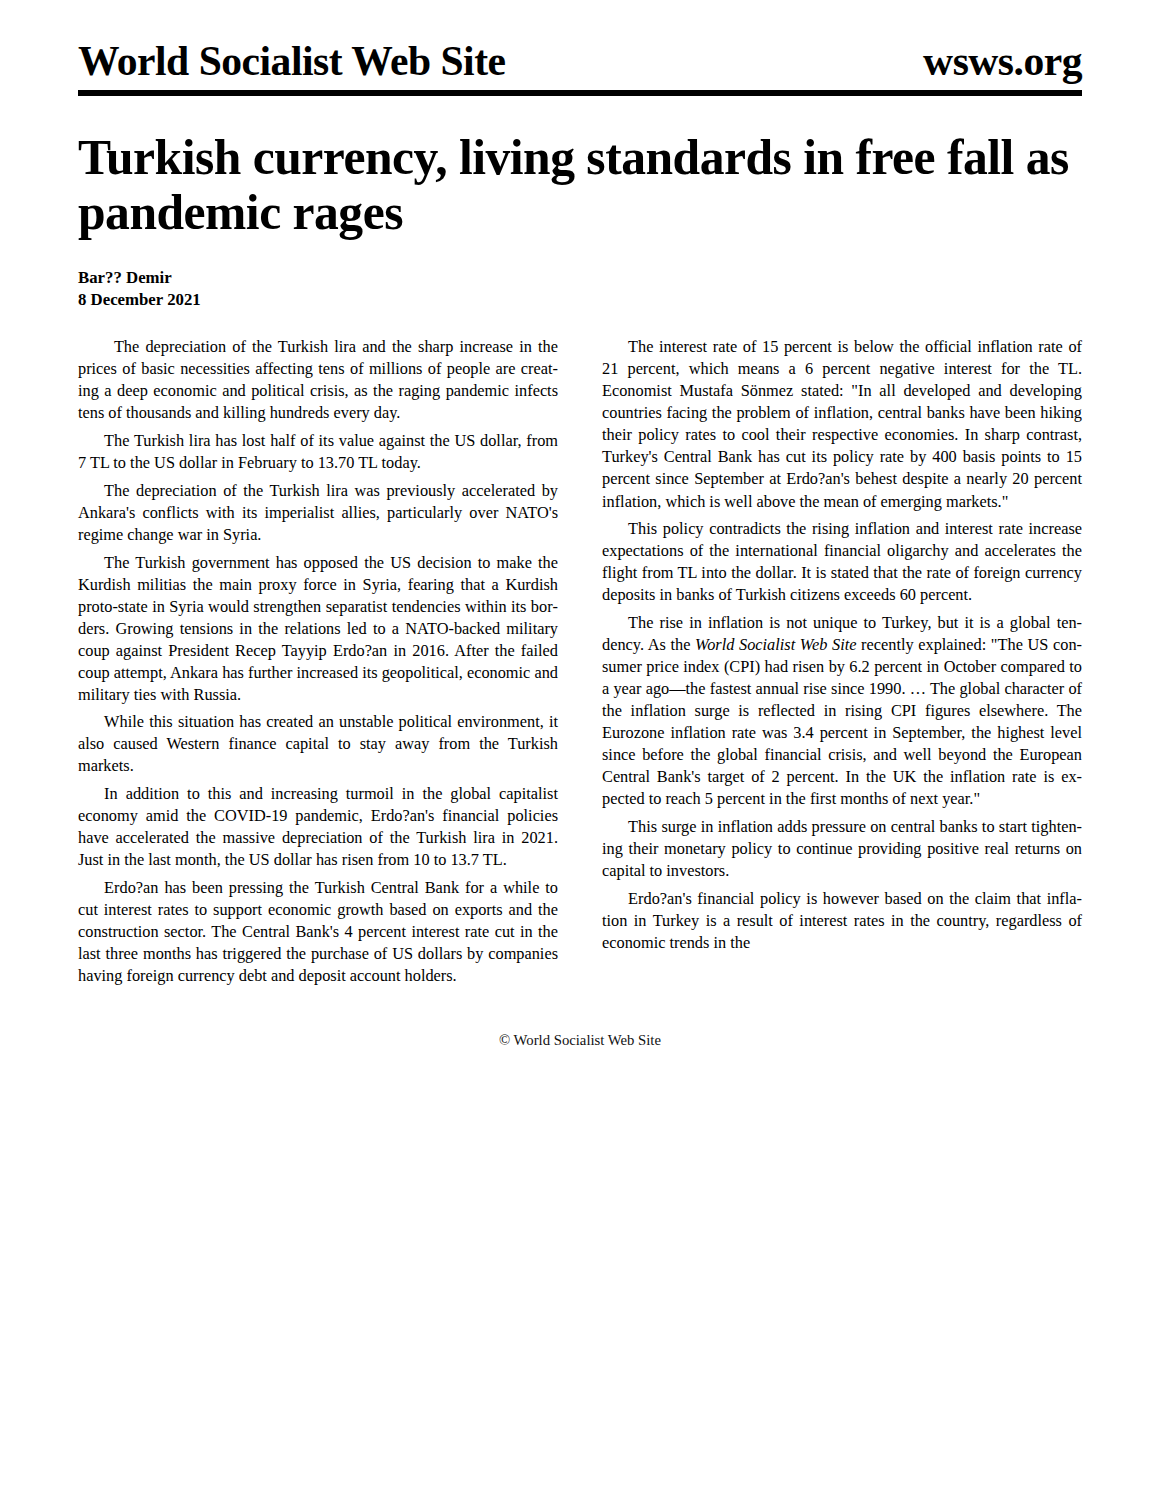World Socialist Web Site
wsws.org
Turkish currency, living standards in free fall as pandemic rages
Bar?? Demir 8 December 2021
The depreciation of the Turkish lira and the sharp increase in the prices of basic necessities affecting tens of millions of people are creating a deep economic and political crisis, as the raging pandemic infects tens of thousands and killing hundreds every day.
The Turkish lira has lost half of its value against the US dollar, from 7 TL to the US dollar in February to 13.70 TL today.
The depreciation of the Turkish lira was previously accelerated by Ankara's conflicts with its imperialist allies, particularly over NATO's regime change war in Syria.
The Turkish government has opposed the US decision to make the Kurdish militias the main proxy force in Syria, fearing that a Kurdish proto-state in Syria would strengthen separatist tendencies within its borders. Growing tensions in the relations led to a NATO-backed military coup against President Recep Tayyip Erdo?an in 2016. After the failed coup attempt, Ankara has further increased its geopolitical, economic and military ties with Russia.
While this situation has created an unstable political environment, it also caused Western finance capital to stay away from the Turkish markets.
In addition to this and increasing turmoil in the global capitalist economy amid the COVID-19 pandemic, Erdo?an's financial policies have accelerated the massive depreciation of the Turkish lira in 2021. Just in the last month, the US dollar has risen from 10 to 13.7 TL.
Erdo?an has been pressing the Turkish Central Bank for a while to cut interest rates to support economic growth based on exports and the construction sector. The Central Bank's 4 percent interest rate cut in the last three months has triggered the purchase of US dollars by companies having foreign currency debt and deposit account holders.
The interest rate of 15 percent is below the official inflation rate of 21 percent, which means a 6 percent negative interest for the TL. Economist Mustafa Sönmez stated: "In all developed and developing countries facing the problem of inflation, central banks have been hiking their policy rates to cool their respective economies. In sharp contrast, Turkey's Central Bank has cut its policy rate by 400 basis points to 15 percent since September at Erdo?an's behest despite a nearly 20 percent inflation, which is well above the mean of emerging markets."
This policy contradicts the rising inflation and interest rate increase expectations of the international financial oligarchy and accelerates the flight from TL into the dollar. It is stated that the rate of foreign currency deposits in banks of Turkish citizens exceeds 60 percent.
The rise in inflation is not unique to Turkey, but it is a global tendency. As the World Socialist Web Site recently explained: "The US consumer price index (CPI) had risen by 6.2 percent in October compared to a year ago—the fastest annual rise since 1990. … The global character of the inflation surge is reflected in rising CPI figures elsewhere. The Eurozone inflation rate was 3.4 percent in September, the highest level since before the global financial crisis, and well beyond the European Central Bank's target of 2 percent. In the UK the inflation rate is expected to reach 5 percent in the first months of next year."
This surge in inflation adds pressure on central banks to start tightening their monetary policy to continue providing positive real returns on capital to investors.
Erdo?an's financial policy is however based on the claim that inflation in Turkey is a result of interest rates in the country, regardless of economic trends in the
© World Socialist Web Site